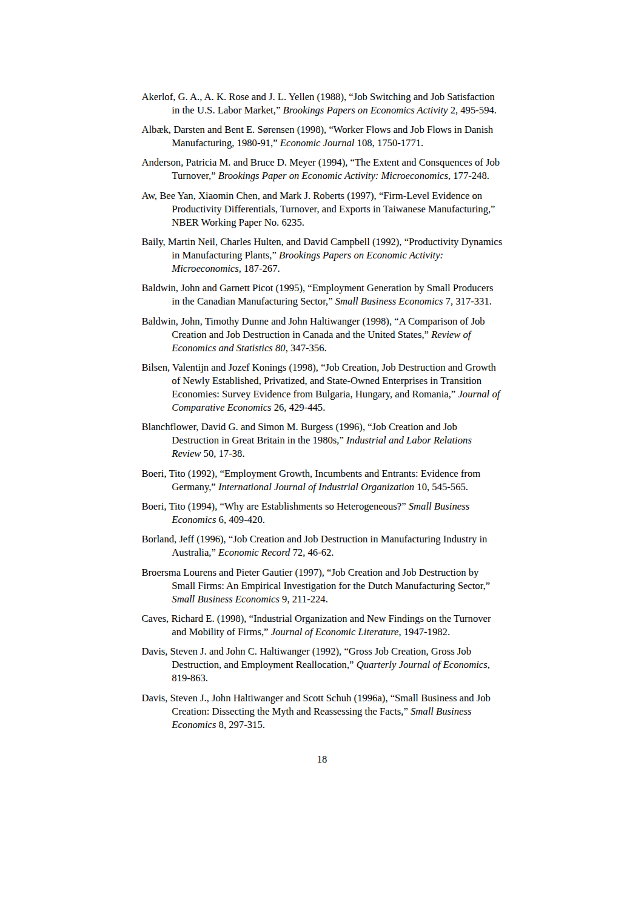Akerlof, G. A., A. K. Rose and J. L. Yellen (1988), “Job Switching and Job Satisfaction in the U.S. Labor Market,” Brookings Papers on Economics Activity 2, 495-594.
Albæk, Darsten and Bent E. Sørensen (1998), “Worker Flows and Job Flows in Danish Manufacturing, 1980-91,” Economic Journal 108, 1750-1771.
Anderson, Patricia M. and Bruce D. Meyer (1994), “The Extent and Consquences of Job Turnover,” Brookings Paper on Economic Activity: Microeconomics, 177-248.
Aw, Bee Yan, Xiaomin Chen, and Mark J. Roberts (1997), “Firm-Level Evidence on Productivity Differentials, Turnover, and Exports in Taiwanese Manufacturing,” NBER Working Paper No. 6235.
Baily, Martin Neil, Charles Hulten, and David Campbell (1992), “Productivity Dynamics in Manufacturing Plants,” Brookings Papers on Economic Activity: Microeconomics, 187-267.
Baldwin, John and Garnett Picot (1995), “Employment Generation by Small Producers in the Canadian Manufacturing Sector,” Small Business Economics 7, 317-331.
Baldwin, John, Timothy Dunne and John Haltiwanger (1998), “A Comparison of Job Creation and Job Destruction in Canada and the United States,” Review of Economics and Statistics 80, 347-356.
Bilsen, Valentijn and Jozef Konings (1998), “Job Creation, Job Destruction and Growth of Newly Established, Privatized, and State-Owned Enterprises in Transition Economies: Survey Evidence from Bulgaria, Hungary, and Romania,” Journal of Comparative Economics 26, 429-445.
Blanchflower, David G. and Simon M. Burgess (1996), “Job Creation and Job Destruction in Great Britain in the 1980s,” Industrial and Labor Relations Review 50, 17-38.
Boeri, Tito (1992), “Employment Growth, Incumbents and Entrants: Evidence from Germany,” International Journal of Industrial Organization 10, 545-565.
Boeri, Tito (1994), “Why are Establishments so Heterogeneous?” Small Business Economics 6, 409-420.
Borland, Jeff (1996), “Job Creation and Job Destruction in Manufacturing Industry in Australia,” Economic Record 72, 46-62.
Broersma Lourens and Pieter Gautier (1997), “Job Creation and Job Destruction by Small Firms: An Empirical Investigation for the Dutch Manufacturing Sector,” Small Business Economics 9, 211-224.
Caves, Richard E. (1998), “Industrial Organization and New Findings on the Turnover and Mobility of Firms,” Journal of Economic Literature, 1947-1982.
Davis, Steven J. and John C. Haltiwanger (1992), “Gross Job Creation, Gross Job Destruction, and Employment Reallocation,” Quarterly Journal of Economics, 819-863.
Davis, Steven J., John Haltiwanger and Scott Schuh (1996a), “Small Business and Job Creation: Dissecting the Myth and Reassessing the Facts,” Small Business Economics 8, 297-315.
18